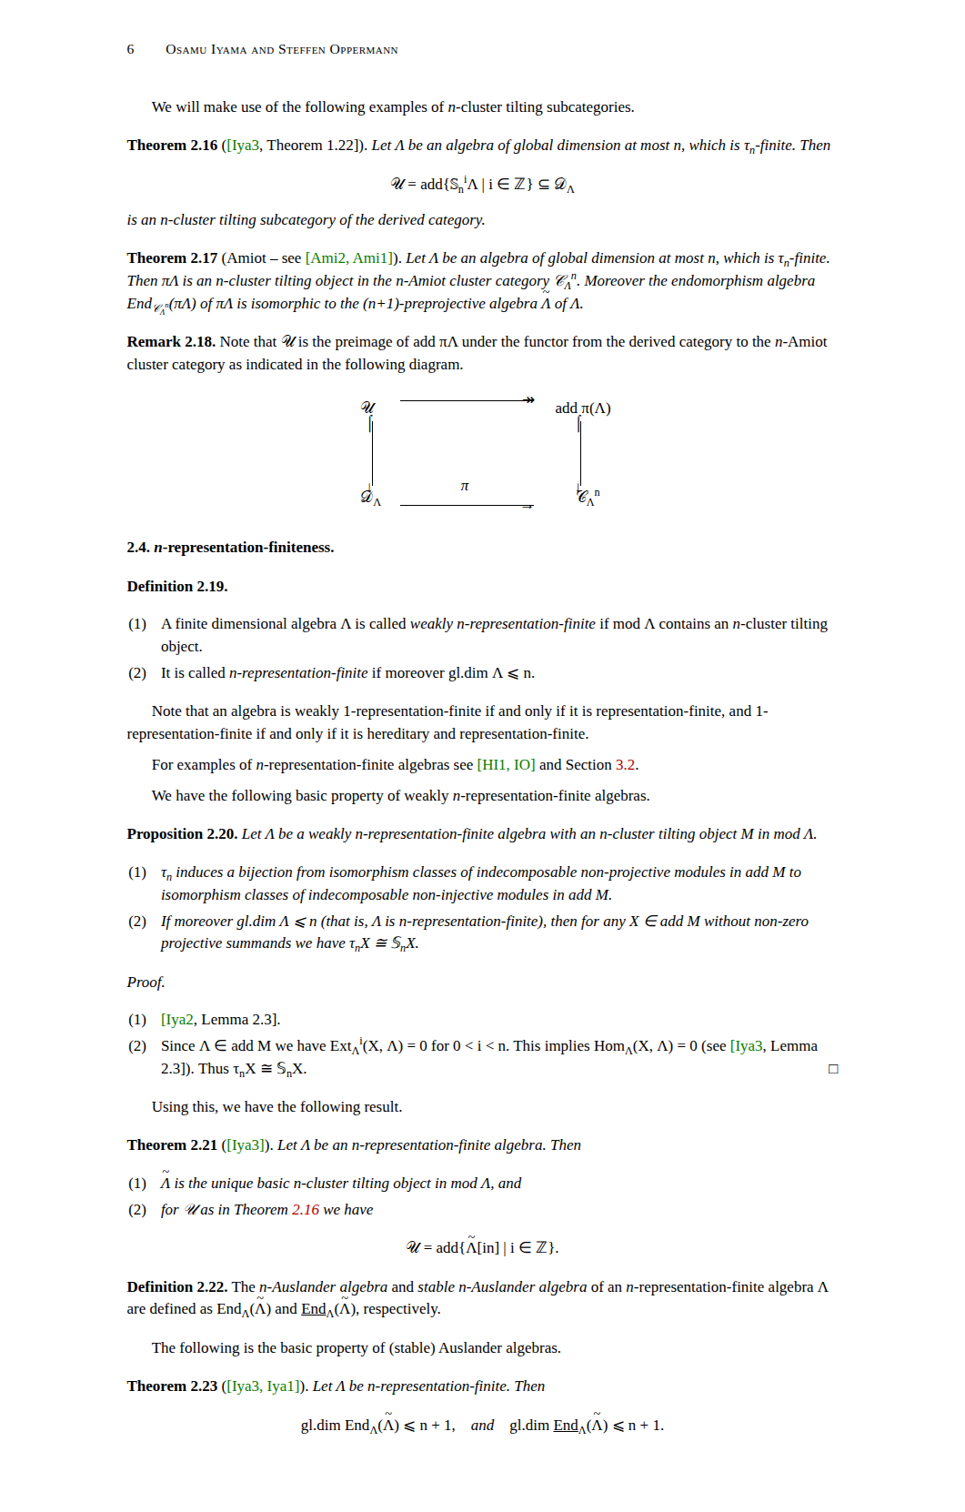6 Osamu Iyama and Steffen Oppermann
We will make use of the following examples of n-cluster tilting subcategories.
Theorem 2.16 ([Iya3, Theorem 1.22]). Let Λ be an algebra of global dimension at most n, which is τn-finite. Then
𝒰 = add{𝕊niΛ | i ∈ ℤ} ⊆ 𝒟Λ
is an n-cluster tilting subcategory of the derived category.
Theorem 2.17 (Amiot – see [Ami2, Ami1]). Let Λ be an algebra of global dimension at most n, which is τn-finite. Then πΛ is an n-cluster tilting object in the n-Amiot cluster category 𝒞Λn. Moreover the endomorphism algebra End𝒞Λn(πΛ) of πΛ is isomorphic to the (n+1)-preprojective algebra ~Λ of Λ.
Remark 2.18. Note that 𝒰 is the preimage of add πΛ under the functor from the derived category to the n-Amiot cluster category as indicated in the following diagram.
𝒰 add π(Λ) 𝒟Λ 𝒞Λn
↠
→
π
⌠ ↓
⌠ ↓
2.4. n-representation-finiteness.
Definition 2.19.
(1) A finite dimensional algebra Λ is called weakly n-representation-finite if mod Λ contains an n-cluster tilting object.
(2) It is called n-representation-finite if moreover gl.dim Λ ⩽ n.
Note that an algebra is weakly 1-representation-finite if and only if it is representation-finite, and 1-representation-finite if and only if it is hereditary and representation-finite.
For examples of n-representation-finite algebras see [HI1, IO] and Section 3.2.
We have the following basic property of weakly n-representation-finite algebras.
Proposition 2.20. Let Λ be a weakly n-representation-finite algebra with an n-cluster tilting object M in mod Λ.
(1) τn induces a bijection from isomorphism classes of indecomposable non-projective modules in add M to isomorphism classes of indecomposable non-injective modules in add M.
(2) If moreover gl.dim Λ ⩽ n (that is, Λ is n-representation-finite), then for any X ∈ add M without non-zero projective summands we have τnX ≅ 𝕊nX.
Proof.
(1) [Iya2, Lemma 2.3].
(2) Since Λ ∈ add M we have ExtΛi(X, Λ) = 0 for 0 < i < n. This implies HomΛ(X, Λ) = 0 (see [Iya3, Lemma 2.3]). Thus τnX ≅ 𝕊nX. □
Using this, we have the following result.
Theorem 2.21 ([Iya3]). Let Λ be an n-representation-finite algebra. Then
(1) ~Λ is the unique basic n-cluster tilting object in mod Λ, and
(2) for 𝒰 as in Theorem 2.16 we have
𝒰 = add{~Λ[in] | i ∈ ℤ}.
Definition 2.22. The n-Auslander algebra and stable n-Auslander algebra of an n-representation-finite algebra Λ are defined as EndΛ(~Λ) and EndΛ(~Λ), respectively.
The following is the basic property of (stable) Auslander algebras.
Theorem 2.23 ([Iya3, Iya1]). Let Λ be n-representation-finite. Then
gl.dim EndΛ(~Λ) ⩽ n + 1, and gl.dim EndΛ(~Λ) ⩽ n + 1.